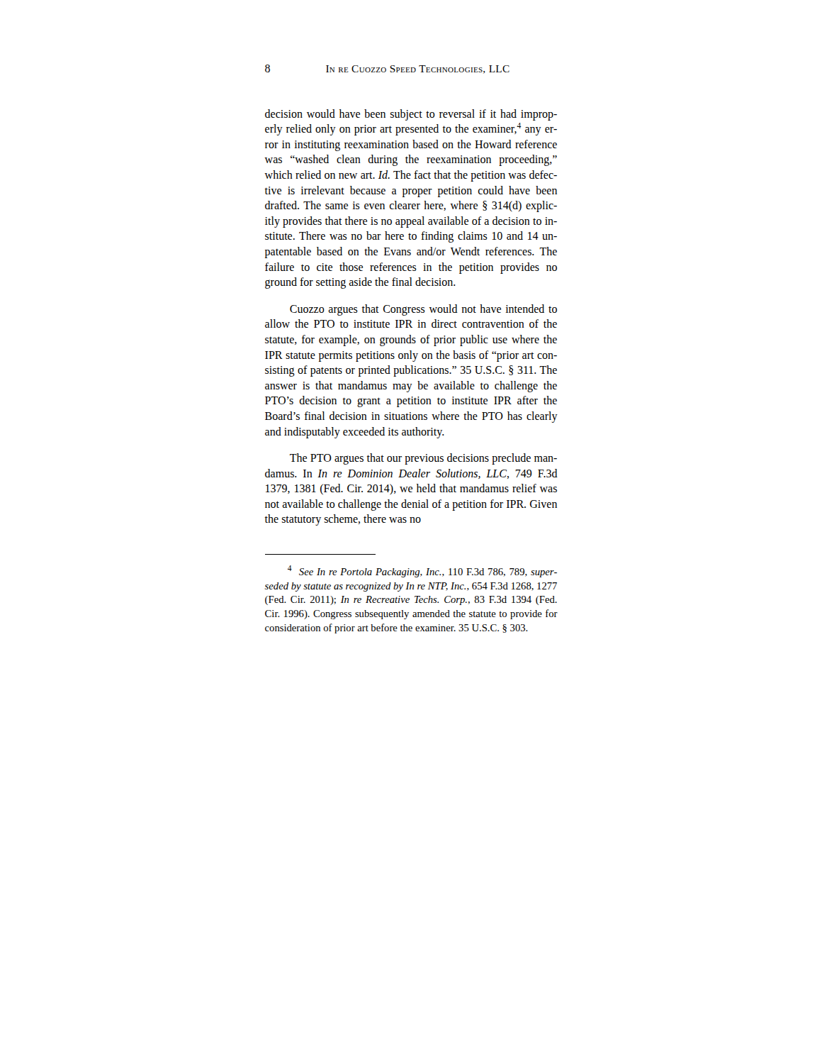8 In re Cuozzo Speed Technologies, LLC
decision would have been subject to reversal if it had improperly relied only on prior art presented to the examiner,4 any error in instituting reexamination based on the Howard reference was “washed clean during the reexamination proceeding,” which relied on new art. Id. The fact that the petition was defective is irrelevant because a proper petition could have been drafted. The same is even clearer here, where § 314(d) explicitly provides that there is no appeal available of a decision to institute. There was no bar here to finding claims 10 and 14 unpatentable based on the Evans and/or Wendt references. The failure to cite those references in the petition provides no ground for setting aside the final decision.
Cuozzo argues that Congress would not have intended to allow the PTO to institute IPR in direct contravention of the statute, for example, on grounds of prior public use where the IPR statute permits petitions only on the basis of “prior art consisting of patents or printed publications.” 35 U.S.C. § 311. The answer is that mandamus may be available to challenge the PTO’s decision to grant a petition to institute IPR after the Board’s final decision in situations where the PTO has clearly and indisputably exceeded its authority.
The PTO argues that our previous decisions preclude mandamus. In In re Dominion Dealer Solutions, LLC, 749 F.3d 1379, 1381 (Fed. Cir. 2014), we held that mandamus relief was not available to challenge the denial of a petition for IPR. Given the statutory scheme, there was no
4 See In re Portola Packaging, Inc., 110 F.3d 786, 789, superseded by statute as recognized by In re NTP, Inc., 654 F.3d 1268, 1277 (Fed. Cir. 2011); In re Recreative Techs. Corp., 83 F.3d 1394 (Fed. Cir. 1996). Congress subsequently amended the statute to provide for consideration of prior art before the examiner. 35 U.S.C. § 303.